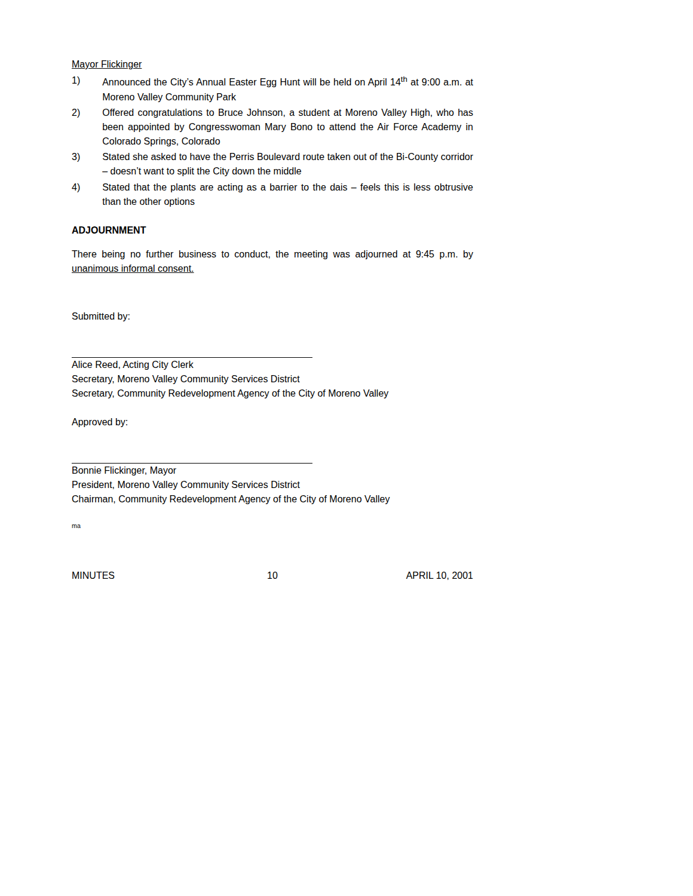Mayor Flickinger
1) Announced the City’s Annual Easter Egg Hunt will be held on April 14th at 9:00 a.m. at Moreno Valley Community Park
2) Offered congratulations to Bruce Johnson, a student at Moreno Valley High, who has been appointed by Congresswoman Mary Bono to attend the Air Force Academy in Colorado Springs, Colorado
3) Stated she asked to have the Perris Boulevard route taken out of the Bi-County corridor – doesn’t want to split the City down the middle
4) Stated that the plants are acting as a barrier to the dais – feels this is less obtrusive than the other options
ADJOURNMENT
There being no further business to conduct, the meeting was adjourned at 9:45 p.m. by unanimous informal consent.
Submitted by:
Alice Reed, Acting City Clerk
Secretary, Moreno Valley Community Services District
Secretary, Community Redevelopment Agency of the City of Moreno Valley
Approved by:
Bonnie Flickinger, Mayor
President, Moreno Valley Community Services District
Chairman, Community Redevelopment Agency of the City of Moreno Valley
ma
MINUTES
10
APRIL 10, 2001